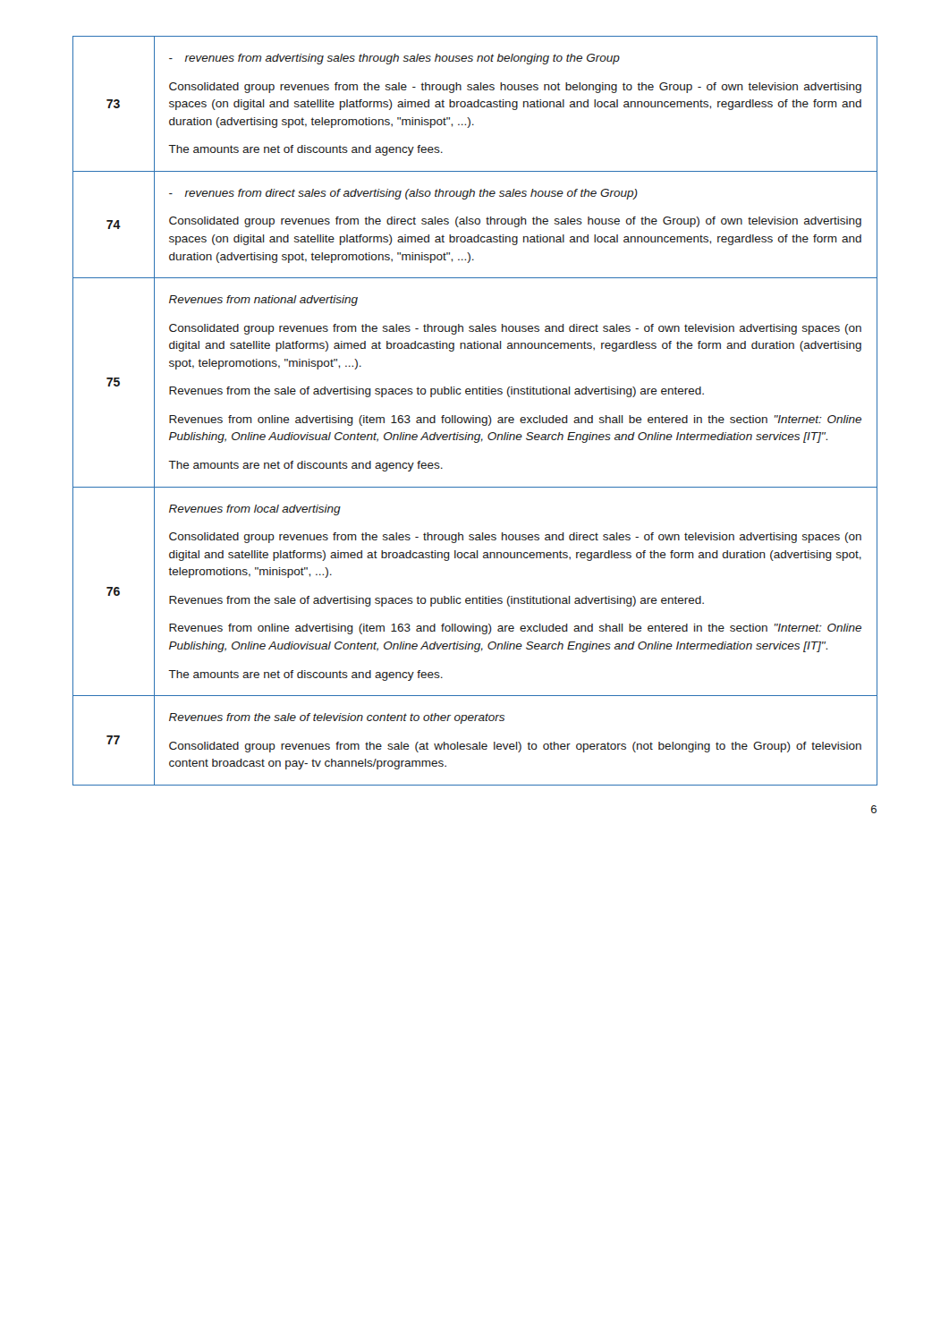| 73 | - revenues from advertising sales through sales houses not belonging to the Group Consolidated group revenues from the sale - through sales houses not belonging to the Group - of own television advertising spaces (on digital and satellite platforms) aimed at broadcasting national and local announcements, regardless of the form and duration (advertising spot, telepromotions, "minispot", ...). The amounts are net of discounts and agency fees. |
| 74 | - revenues from direct sales of advertising (also through the sales house of the Group) Consolidated group revenues from the direct sales (also through the sales house of the Group) of own television advertising spaces (on digital and satellite platforms) aimed at broadcasting national and local announcements, regardless of the form and duration (advertising spot, telepromotions, "minispot", ...). |
| 75 | Revenues from national advertising Consolidated group revenues from the sales - through sales houses and direct sales - of own television advertising spaces (on digital and satellite platforms) aimed at broadcasting national announcements, regardless of the form and duration (advertising spot, telepromotions, "minispot", ...). Revenues from the sale of advertising spaces to public entities (institutional advertising) are entered. Revenues from online advertising (item 163 and following) are excluded and shall be entered in the section "Internet: Online Publishing, Online Audiovisual Content, Online Advertising, Online Search Engines and Online Intermediation services [IT]" . The amounts are net of discounts and agency fees. |
| 76 | Revenues from local advertising Consolidated group revenues from the sales - through sales houses and direct sales - of own television advertising spaces (on digital and satellite platforms) aimed at broadcasting local announcements, regardless of the form and duration (advertising spot, telepromotions, "minispot", ...). Revenues from the sale of advertising spaces to public entities (institutional advertising) are entered. Revenues from online advertising (item 163 and following) are excluded and shall be entered in the section "Internet: Online Publishing, Online Audiovisual Content, Online Advertising, Online Search Engines and Online Intermediation services [IT]" . The amounts are net of discounts and agency fees. |
| 77 | Revenues from the sale of television content to other operators Consolidated group revenues from the sale (at wholesale level) to other operators (not belonging to the Group) of television content broadcast on pay- tv channels/programmes. |
6